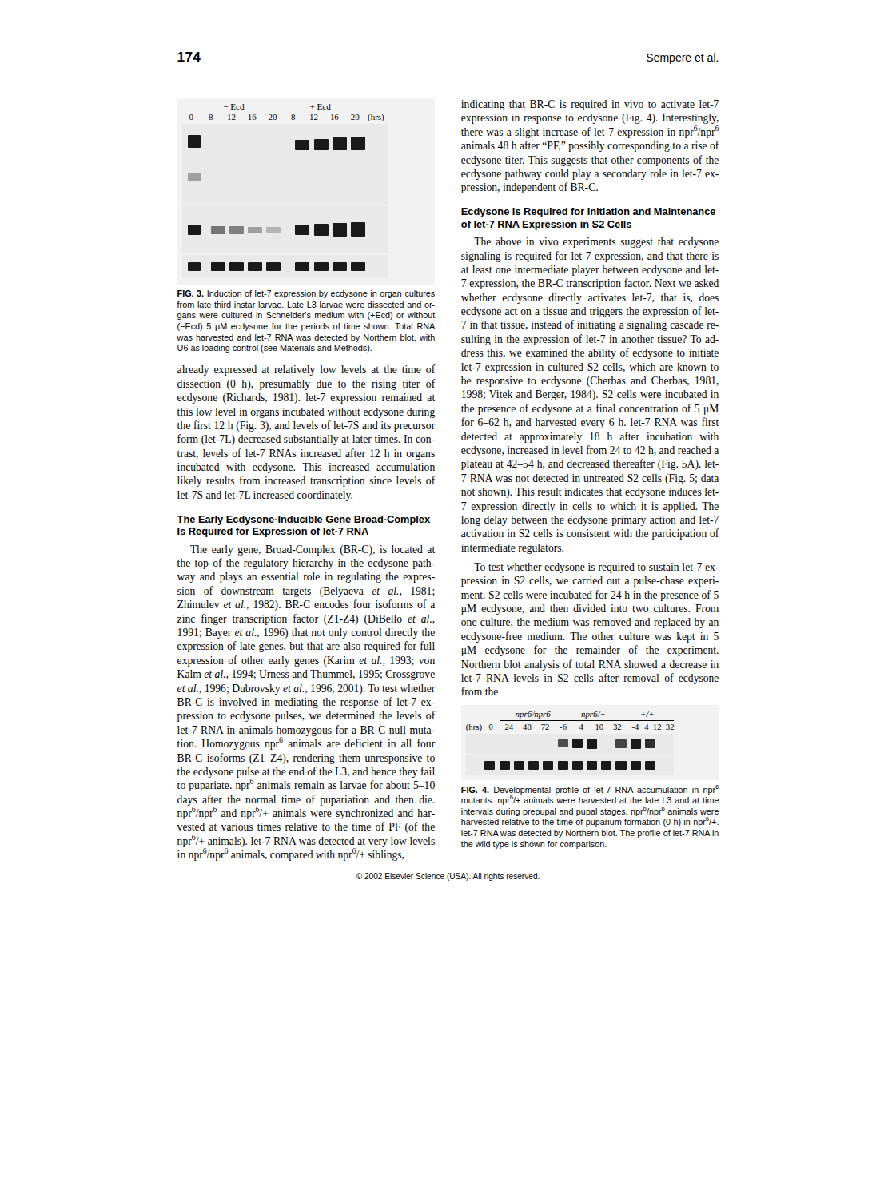174
Sempere et al.
− Ecd + Ecd
08121620 8121620(hrs)
let-7L
let-7S
U6
FIG. 3. Induction of let-7 expression by ecdysone in organ cultures from late third instar larvae. Late L3 larvae were dissected and organs were cultured in Schneider's medium with (+Ecd) or without (−Ecd) 5 μM ecdysone for the periods of time shown. Total RNA was harvested and let-7 RNA was detected by Northern blot, with U6 as loading control (see Materials and Methods).
already expressed at relatively low levels at the time of dissection (0 h), presumably due to the rising titer of ecdysone (Richards, 1981). let-7 expression remained at this low level in organs incubated without ecdysone during the first 12 h (Fig. 3), and levels of let-7S and its precursor form (let-7L) decreased substantially at later times. In contrast, levels of let-7 RNAs increased after 12 h in organs incubated with ecdysone. This increased accumulation likely results from increased transcription since levels of let-7S and let-7L increased coordinately.
The Early Ecdysone-Inducible Gene Broad-Complex Is Required for Expression of let-7 RNA
The early gene, Broad-Complex (BR-C), is located at the top of the regulatory hierarchy in the ecdysone pathway and plays an essential role in regulating the expression of downstream targets (Belyaeva et al., 1981; Zhimulev et al., 1982). BR-C encodes four isoforms of a zinc finger transcription factor (Z1-Z4) (DiBello et al., 1991; Bayer et al., 1996) that not only control directly the expression of late genes, but that are also required for full expression of other early genes (Karim et al., 1993; von Kalm et al., 1994; Urness and Thummel, 1995; Crossgrove et al., 1996; Dubrovsky et al., 1996, 2001). To test whether BR-C is involved in mediating the response of let-7 expression to ecdysone pulses, we determined the levels of let-7 RNA in animals homozygous for a BR-C null mutation. Homozygous npr6 animals are deficient in all four BR-C isoforms (Z1–Z4), rendering them unresponsive to the ecdysone pulse at the end of the L3, and hence they fail to pupariate. npr6 animals remain as larvae for about 5–10 days after the normal time of pupariation and then die. npr6/npr6 and npr6/+ animals were synchronized and harvested at various times relative to the time of PF (of the npr6/+ animals). let-7 RNA was detected at very low levels in npr6/npr6 animals, compared with npr6/+ siblings,
indicating that BR-C is required in vivo to activate let-7 expression in response to ecdysone (Fig. 4). Interestingly, there was a slight increase of let-7 expression in npr6/npr6 animals 48 h after “PF,” possibly corresponding to a rise of ecdysone titer. This suggests that other components of the ecdysone pathway could play a secondary role in let-7 expression, independent of BR-C.
Ecdysone Is Required for Initiation and Maintenance of let-7 RNA Expression in S2 Cells
The above in vivo experiments suggest that ecdysone signaling is required for let-7 expression, and that there is at least one intermediate player between ecdysone and let-7 expression, the BR-C transcription factor. Next we asked whether ecdysone directly activates let-7, that is, does ecdysone act on a tissue and triggers the expression of let-7 in that tissue, instead of initiating a signaling cascade resulting in the expression of let-7 in another tissue? To address this, we examined the ability of ecdysone to initiate let-7 expression in cultured S2 cells, which are known to be responsive to ecdysone (Cherbas and Cherbas, 1981, 1998; Vitek and Berger, 1984). S2 cells were incubated in the presence of ecdysone at a final concentration of 5 μM for 6–62 h, and harvested every 6 h. let-7 RNA was first detected at approximately 18 h after incubation with ecdysone, increased in level from 24 to 42 h, and reached a plateau at 42–54 h, and decreased thereafter (Fig. 5A). let-7 RNA was not detected in untreated S2 cells (Fig. 5; data not shown). This result indicates that ecdysone induces let-7 expression directly in cells to which it is applied. The long delay between the ecdysone primary action and let-7 activation in S2 cells is consistent with the participation of intermediate regulators.
To test whether ecdysone is required to sustain let-7 expression in S2 cells, we carried out a pulse-chase experiment. S2 cells were incubated for 24 h in the presence of 5 μM ecdysone, and then divided into two cultures. From one culture, the medium was removed and replaced by an ecdysone-free medium. The other culture was kept in 5 μM ecdysone for the remainder of the experiment. Northern blot analysis of total RNA showed a decrease in let-7 RNA levels in S2 cells after removal of ecdysone from the
npr6/npr6 npr6/+ +/+
(hrs) 0244872 -641032 -4 4 12 32
let-7S
U6
FIG. 4. Developmental profile of let-7 RNA accumulation in npr6 mutants. npr6/+ animals were harvested at the late L3 and at time intervals during prepupal and pupal stages. npr6/npr6 animals were harvested relative to the time of puparium formation (0 h) in npr6/+. let-7 RNA was detected by Northern blot. The profile of let-7 RNA in the wild type is shown for comparison.
© 2002 Elsevier Science (USA). All rights reserved.